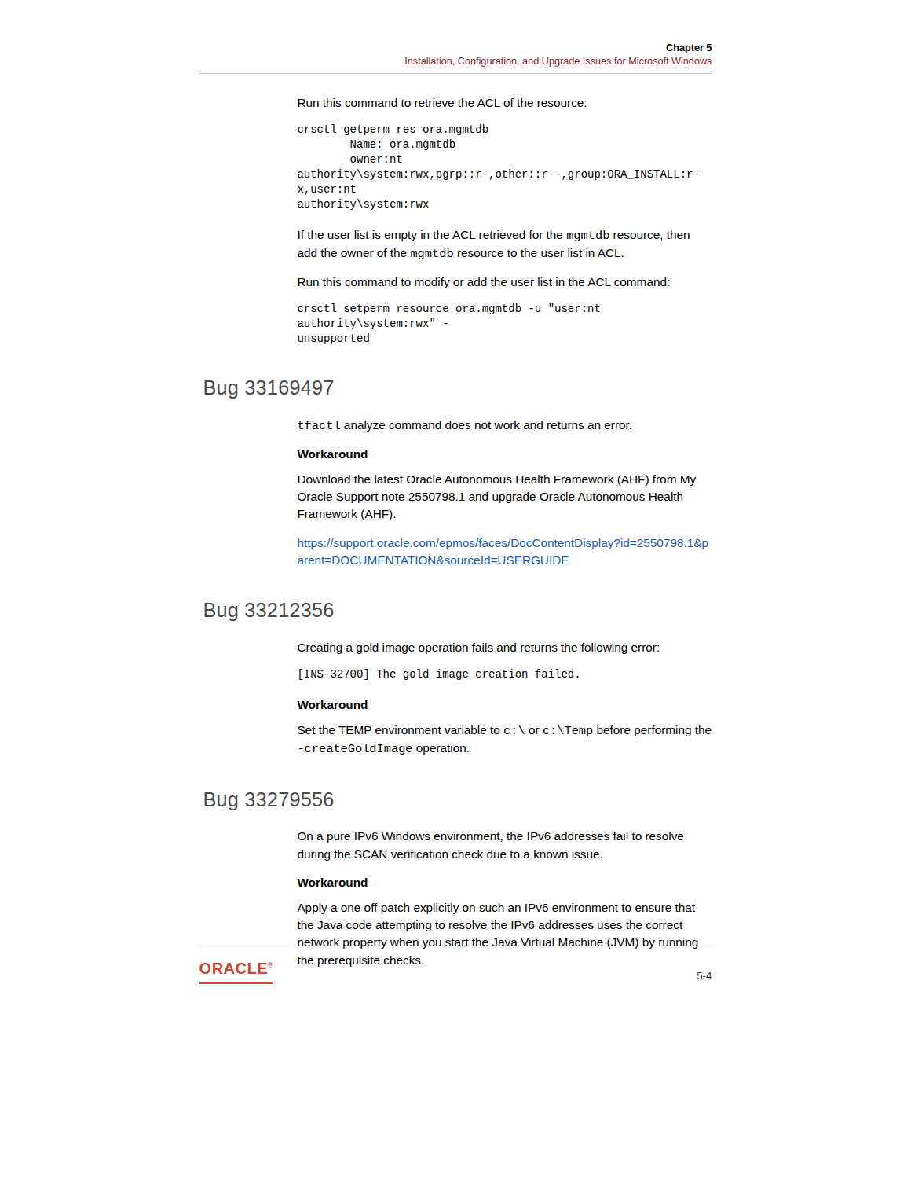Chapter 5
Installation, Configuration, and Upgrade Issues for Microsoft Windows
Run this command to retrieve the ACL of the resource:
crsctl getperm res ora.mgmtdb
        Name: ora.mgmtdb
        owner:nt
authority\system:rwx,pgrp::r-,other::r--,group:ORA_INSTALL:r-x,user:nt
authority\system:rwx
If the user list is empty in the ACL retrieved for the mgmtdb resource, then add the owner of the mgmtdb resource to the user list in ACL.
Run this command to modify or add the user list in the ACL command:
crsctl setperm resource ora.mgmtdb -u "user:nt authority\system:rwx" -
unsupported
Bug 33169497
tfactl analyze command does not work and returns an error.
Workaround
Download the latest Oracle Autonomous Health Framework (AHF) from My Oracle Support note 2550798.1 and upgrade Oracle Autonomous Health Framework (AHF).
https://support.oracle.com/epmos/faces/DocContentDisplay?id=2550798.1&parent=DOCUMENTATION&sourceId=USERGUIDE
Bug 33212356
Creating a gold image operation fails and returns the following error:
[INS-32700] The gold image creation failed.
Workaround
Set the TEMP environment variable to c:\ or c:\Temp before performing the -createGoldImage operation.
Bug 33279556
On a pure IPv6 Windows environment, the IPv6 addresses fail to resolve during the SCAN verification check due to a known issue.
Workaround
Apply a one off patch explicitly on such an IPv6 environment to ensure that the Java code attempting to resolve the IPv6 addresses uses the correct network property when you start the Java Virtual Machine (JVM) by running the prerequisite checks.
ORACLE®
5-4